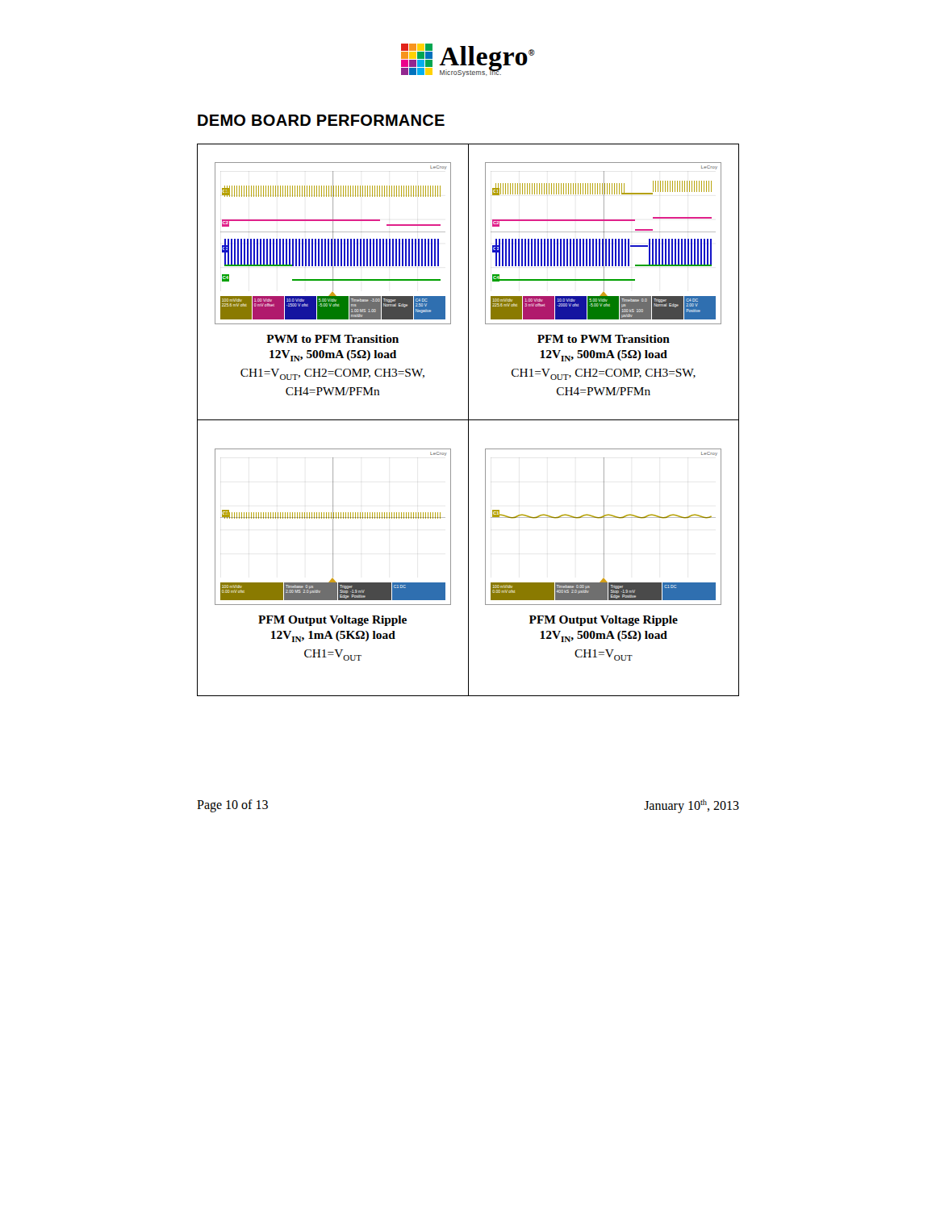Allegro®
MicroSystems, Inc.
DEMO BOARD PERFORMANCE
| LeCroy C1 C2 C3 C4 100 mV/div 225.6 mV ofst 1.00 V/div 0 mV offset 10.0 V/div -1500 V ofst 5.00 V/div -5.00 V ofst Timebase -3.00 ms 1.00 MS 1.00 ms/div Trigger Normal Edge C4 DC 2.50 V Negative PWM to PFM Transition 12V IN , 500mA (5Ω) load CH1=V OUT , CH2=COMP, CH3=SW, CH4=PWM/PFMn | LeCroy C1 C2 C3 C4 100 mV/div 225.6 mV ofst 1.00 V/div 3 mV offset 10.0 V/div -2000 V ofst 5.00 V/div -5.00 V ofst Timebase 0.0 µs 100 kS 100 µs/div Trigger Normal Edge C4 DC 2.00 V Positive PFM to PWM Transition 12V IN , 500mA (5Ω) load CH1=V OUT , CH2=COMP, CH3=SW, CH4=PWM/PFMn |
| LeCroy C1 100 mV/div 0.00 mV ofst Timebase 0 µs 2.00 MS 2.0 µs/div Trigger Stop -1.9 mV Edge Positive C1 DC PFM Output Voltage Ripple 12V IN , 1mA (5KΩ) load CH1=V OUT | LeCroy C1 100 mV/div 0.00 mV ofst Timebase 0.00 µs 400 kS 2.0 µs/div Trigger Stop -1.9 mV Edge Positive C1 DC PFM Output Voltage Ripple 12V IN , 500mA (5Ω) load CH1=V OUT |
Page 10 of 13
January 10th, 2013